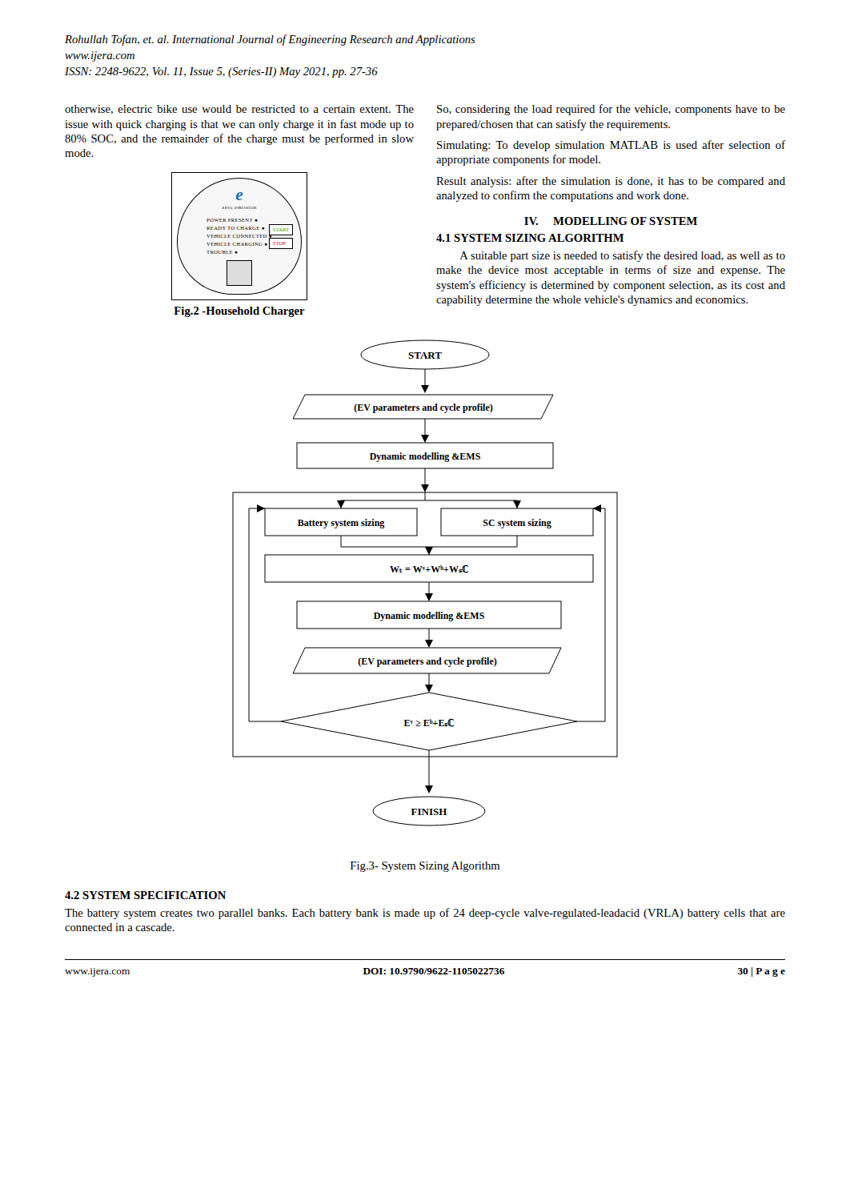Rohullah Tofan, et. al. International Journal of Engineering Research and Applications
www.ijera.com
ISSN: 2248-9622, Vol. 11, Issue 5, (Series-II) May 2021, pp. 27-36
otherwise, electric bike use would be restricted to a certain extent. The issue with quick charging is that we can only charge it in fast mode up to 80% SOC, and the remainder of the charge must be performed in slow mode.
e
zero emission
POWER PRESENT ● READY TO CHARGE ● VEHICLE CONNECTED ● VEHICLE CHARGING ● TROUBLE ●
START STOP
Fig.2 -Household Charger
So, considering the load required for the vehicle, components have to be prepared/chosen that can satisfy the requirements.
Simulating: To develop simulation MATLAB is used after selection of appropriate components for model.
Result analysis: after the simulation is done, it has to be compared and analyzed to confirm the computations and work done.
IV. MODELLING OF SYSTEM
4.1 SYSTEM SIZING ALGORITHM
A suitable part size is needed to satisfy the desired load, as well as to make the device most acceptable in terms of size and expense. The system's efficiency is determined by component selection, as its cost and capability determine the whole vehicle's dynamics and economics.
START (EV parameters and cycle profile) Dynamic modelling &EMS Battery system sizing SC system sizing Wₜ = Wᵛ+Wᵇ+Wₛℂ Dynamic modelling &EMS (EV parameters and cycle profile) Eᵛ ≥ Eᵇ+Eₛℂ FINISH
Fig.3- System Sizing Algorithm
4.2 SYSTEM SPECIFICATION
The battery system creates two parallel banks. Each battery bank is made up of 24 deep-cycle valve-regulated-leadacid (VRLA) battery cells that are connected in a cascade.
www.ijera.com DOI: 10.9790/9622-1105022736 30 | P a g e